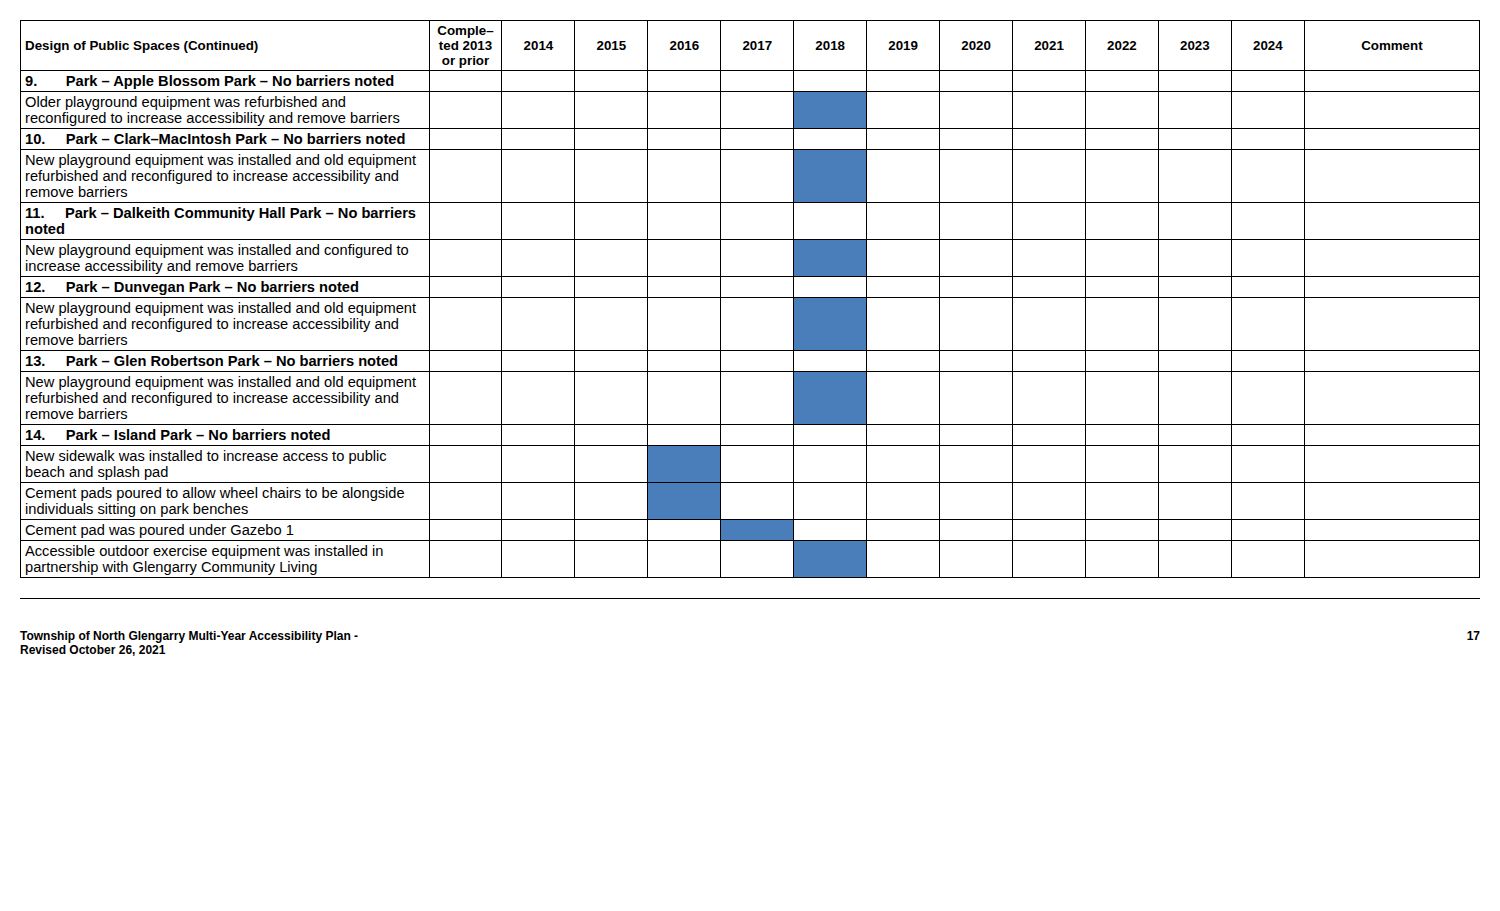| Design of Public Spaces (Continued) | Comple–ted 2013 or prior | 2014 | 2015 | 2016 | 2017 | 2018 | 2019 | 2020 | 2021 | 2022 | 2023 | 2024 | Comment |
| --- | --- | --- | --- | --- | --- | --- | --- | --- | --- | --- | --- | --- | --- |
| 9. Park – Apple Blossom Park – No barriers noted | | | | | | | | | | | | | |
| Older playground equipment was refurbished and reconfigured to increase accessibility and remove barriers | | | | | | | | | | | | | |
| 10. Park – Clark–MacIntosh Park – No barriers noted | | | | | | | | | | | | | |
| New playground equipment was installed and old equipment refurbished and reconfigured to increase accessibility and remove barriers | | | | | | | | | | | | | |
| 11. Park – Dalkeith Community Hall Park – No barriers noted | | | | | | | | | | | | | |
| New playground equipment was installed and configured to increase accessibility and remove barriers | | | | | | | | | | | | | |
| 12. Park – Dunvegan Park – No barriers noted | | | | | | | | | | | | | |
| New playground equipment was installed and old equipment refurbished and reconfigured to increase accessibility and remove barriers | | | | | | | | | | | | | |
| 13. Park – Glen Robertson Park – No barriers noted | | | | | | | | | | | | | |
| New playground equipment was installed and old equipment refurbished and reconfigured to increase accessibility and remove barriers | | | | | | | | | | | | | |
| 14. Park – Island Park – No barriers noted | | | | | | | | | | | | | |
| New sidewalk was installed to increase access to public beach and splash pad | | | | | | | | | | | | | |
| Cement pads poured to allow wheel chairs to be alongside individuals sitting on park benches | | | | | | | | | | | | | |
| Cement pad was poured under Gazebo 1 | | | | | | | | | | | | | |
| Accessible outdoor exercise equipment was installed in partnership with Glengarry Community Living | | | | | | | | | | | | | |
Township of North Glengarry Multi-Year Accessibility Plan -
Revised October 26, 2021
17